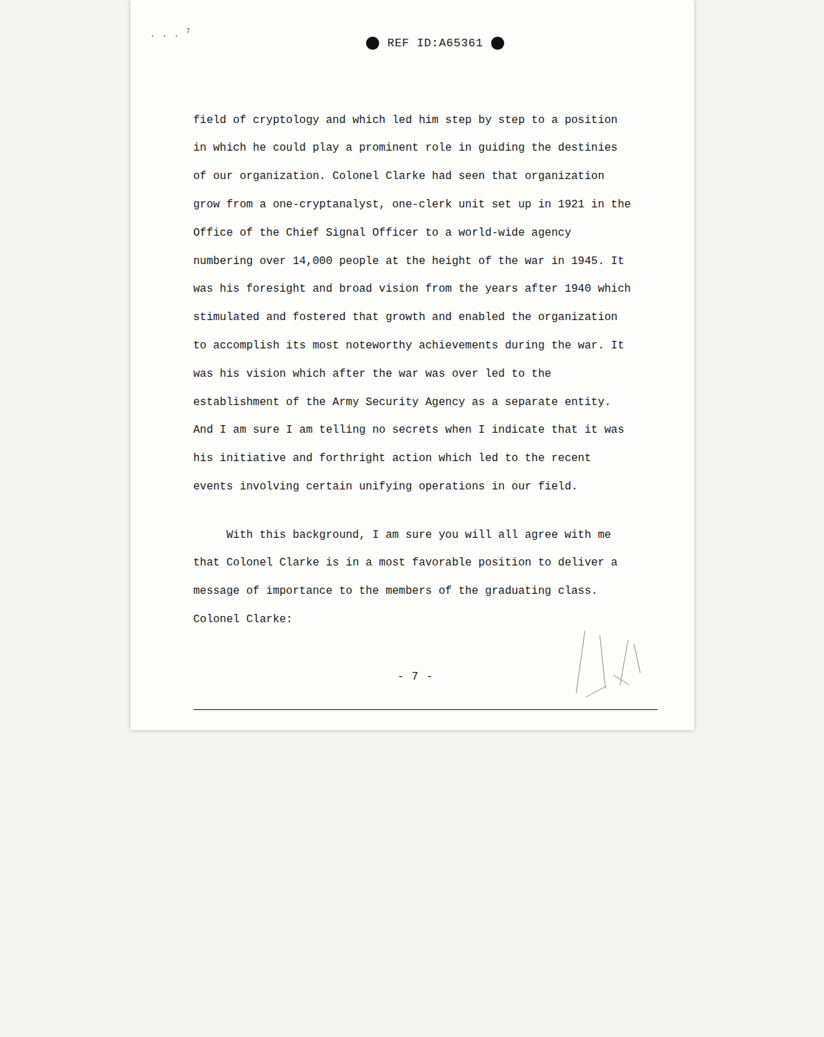. . . 7
REF ID:A65361
field of cryptology and which led him step by step to a position in which he could play a prominent role in guiding the destinies of our organization. Colonel Clarke had seen that organization grow from a one-cryptanalyst, one-clerk unit set up in 1921 in the Office of the Chief Signal Officer to a world-wide agency numbering over 14,000 people at the height of the war in 1945. It was his foresight and broad vision from the years after 1940 which stimulated and fostered that growth and enabled the organization to accomplish its most noteworthy achievements during the war. It was his vision which after the war was over led to the establishment of the Army Security Agency as a separate entity. And I am sure I am telling no secrets when I indicate that it was his initiative and forthright action which led to the recent events involving certain unifying operations in our field.
With this background, I am sure you will all agree with me that Colonel Clarke is in a most favorable position to deliver a message of importance to the members of the graduating class. Colonel Clarke:
- 7 -